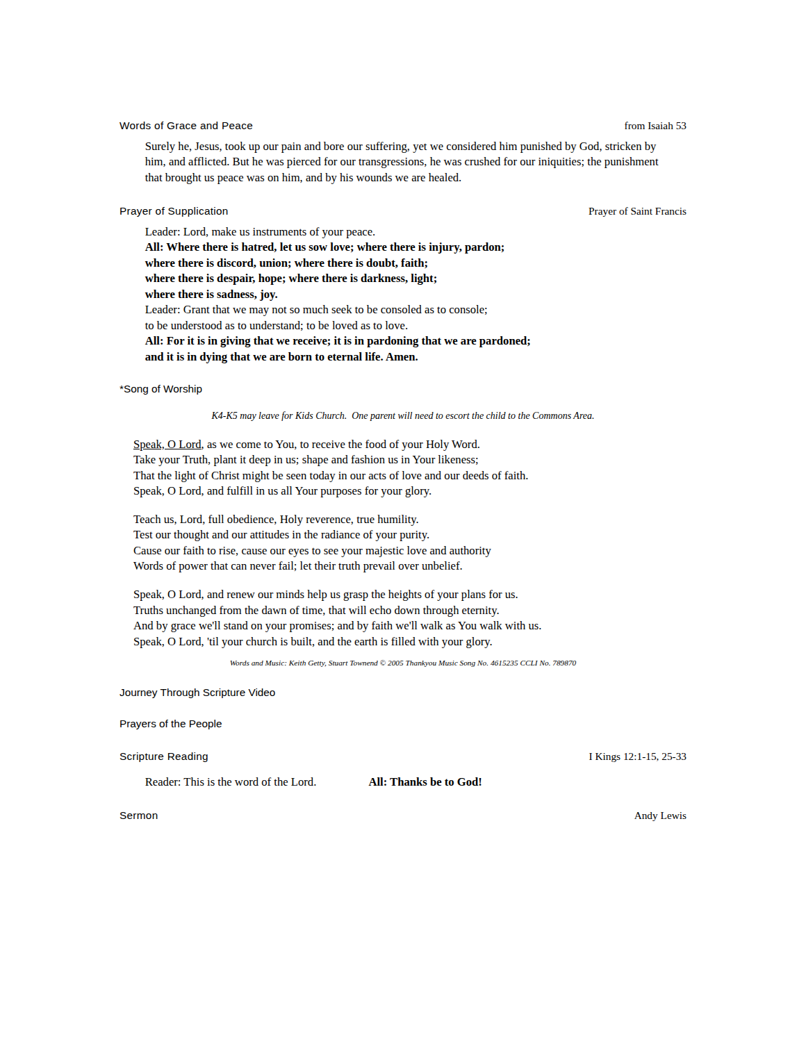Words of Grace and Peace
from Isaiah 53
Surely he, Jesus, took up our pain and bore our suffering, yet we considered him punished by God, stricken by him, and afflicted. But he was pierced for our transgressions, he was crushed for our iniquities; the punishment that brought us peace was on him, and by his wounds we are healed.
Prayer of Supplication
Prayer of Saint Francis
Leader: Lord, make us instruments of your peace.
All: Where there is hatred, let us sow love; where there is injury, pardon;
where there is discord, union; where there is doubt, faith;
where there is despair, hope; where there is darkness, light;
where there is sadness, joy.
Leader: Grant that we may not so much seek to be consoled as to console;
to be understood as to understand; to be loved as to love.
All: For it is in giving that we receive; it is in pardoning that we are pardoned;
and it is in dying that we are born to eternal life. Amen.
*Song of Worship
K4-K5 may leave for Kids Church. One parent will need to escort the child to the Commons Area.
Speak, O Lord, as we come to You, to receive the food of your Holy Word.
Take your Truth, plant it deep in us; shape and fashion us in Your likeness;
That the light of Christ might be seen today in our acts of love and our deeds of faith.
Speak, O Lord, and fulfill in us all Your purposes for your glory.
Teach us, Lord, full obedience, Holy reverence, true humility.
Test our thought and our attitudes in the radiance of your purity.
Cause our faith to rise, cause our eyes to see your majestic love and authority
Words of power that can never fail; let their truth prevail over unbelief.
Speak, O Lord, and renew our minds help us grasp the heights of your plans for us.
Truths unchanged from the dawn of time, that will echo down through eternity.
And by grace we'll stand on your promises; and by faith we'll walk as You walk with us.
Speak, O Lord, 'til your church is built, and the earth is filled with your glory.
Words and Music: Keith Getty, Stuart Townend © 2005 Thankyou Music Song No. 4615235 CCLI No. 789870
Journey Through Scripture Video
Prayers of the People
Scripture Reading
I Kings 12:1-15, 25-33
Reader: This is the word of the Lord. All: Thanks be to God!
Sermon
Andy Lewis